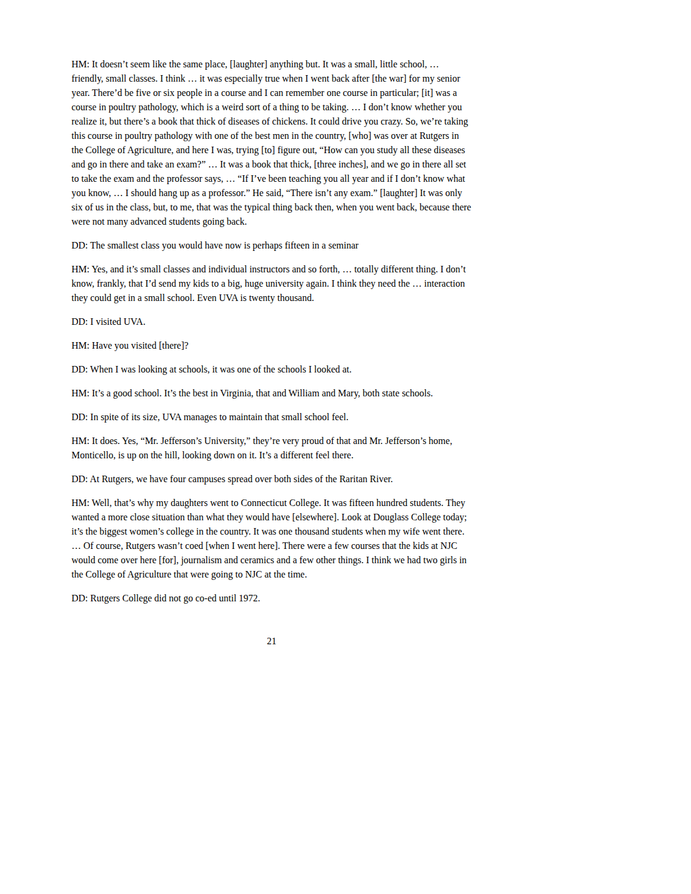HM: It doesn’t seem like the same place, [laughter] anything but. It was a small, little school, … friendly, small classes. I think … it was especially true when I went back after [the war] for my senior year. There’d be five or six people in a course and I can remember one course in particular; [it] was a course in poultry pathology, which is a weird sort of a thing to be taking. … I don’t know whether you realize it, but there’s a book that thick of diseases of chickens. It could drive you crazy. So, we’re taking this course in poultry pathology with one of the best men in the country, [who] was over at Rutgers in the College of Agriculture, and here I was, trying [to] figure out, “How can you study all these diseases and go in there and take an exam?” … It was a book that thick, [three inches], and we go in there all set to take the exam and the professor says, … “If I’ve been teaching you all year and if I don’t know what you know, … I should hang up as a professor.” He said, “There isn’t any exam.” [laughter] It was only six of us in the class, but, to me, that was the typical thing back then, when you went back, because there were not many advanced students going back.
DD: The smallest class you would have now is perhaps fifteen in a seminar
HM: Yes, and it’s small classes and individual instructors and so forth, … totally different thing. I don’t know, frankly, that I’d send my kids to a big, huge university again. I think they need the … interaction they could get in a small school. Even UVA is twenty thousand.
DD: I visited UVA.
HM: Have you visited [there]?
DD: When I was looking at schools, it was one of the schools I looked at.
HM: It’s a good school. It’s the best in Virginia, that and William and Mary, both state schools.
DD: In spite of its size, UVA manages to maintain that small school feel.
HM: It does. Yes, “Mr. Jefferson’s University,” they’re very proud of that and Mr. Jefferson’s home, Monticello, is up on the hill, looking down on it. It’s a different feel there.
DD: At Rutgers, we have four campuses spread over both sides of the Raritan River.
HM: Well, that’s why my daughters went to Connecticut College. It was fifteen hundred students. They wanted a more close situation than what they would have [elsewhere]. Look at Douglass College today; it’s the biggest women’s college in the country. It was one thousand students when my wife went there. … Of course, Rutgers wasn’t coed [when I went here]. There were a few courses that the kids at NJC would come over here [for], journalism and ceramics and a few other things. I think we had two girls in the College of Agriculture that were going to NJC at the time.
DD: Rutgers College did not go co-ed until 1972.
21